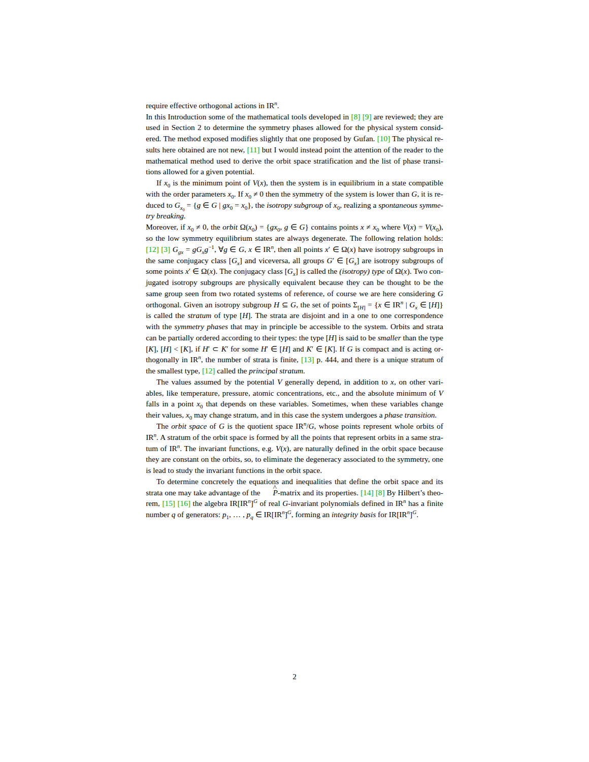require effective orthogonal actions in IRn.
In this Introduction some of the mathematical tools developed in [8] [9] are reviewed; they are used in Section 2 to determine the symmetry phases allowed for the physical system considered. The method exposed modifies slightly that one proposed by Gufan. [10] The physical results here obtained are not new, [11] but I would instead point the attention of the reader to the mathematical method used to derive the orbit space stratification and the list of phase transitions allowed for a given potential.
If x0 is the minimum point of V(x), then the system is in equilibrium in a state compatible with the order parameters x0. If x0 ≠ 0 then the symmetry of the system is lower than G, it is reduced to Gx0 = {g ∈ G | gx0 = x0}, the isotropy subgroup of x0, realizing a spontaneous symmetry breaking.
Moreover, if x0 ≠ 0, the orbit Ω(x0) = {gx0, g ∈ G} contains points x ≠ x0 where V(x) = V(x0), so the low symmetry equilibrium states are always degenerate. The following relation holds: [12] [3] Ggx = gGxg−1, ∀g ∈ G, x ∈ IRn, then all points x′ ∈ Ω(x) have isotropy subgroups in the same conjugacy class [Gx] and viceversa, all groups G′ ∈ [Gx] are isotropy subgroups of some points x′ ∈ Ω(x). The conjugacy class [Gx] is called the (isotropy) type of Ω(x). Two conjugated isotropy subgroups are physically equivalent because they can be thought to be the same group seen from two rotated systems of reference, of course we are here considering G orthogonal. Given an isotropy subgroup H ⊆ G, the set of points Σ[H] = {x ∈ IRn | Gx ∈ [H]} is called the stratum of type [H]. The strata are disjoint and in a one to one correspondence with the symmetry phases that may in principle be accessible to the system. Orbits and strata can be partially ordered according to their types: the type [H] is said to be smaller than the type [K], [H] < [K], if H′ ⊂ K′ for some H′ ∈ [H] and K′ ∈ [K]. If G is compact and is acting orthogonally in IRn, the number of strata is finite, [13] p. 444, and there is a unique stratum of the smallest type, [12] called the principal stratum.
The values assumed by the potential V generally depend, in addition to x, on other variables, like temperature, pressure, atomic concentrations, etc., and the absolute minimum of V falls in a point x0 that depends on these variables. Sometimes, when these variables change their values, x0 may change stratum, and in this case the system undergoes a phase transition.
The orbit space of G is the quotient space IRn/G, whose points represent whole orbits of IRn. A stratum of the orbit space is formed by all the points that represent orbits in a same stratum of IRn. The invariant functions, e.g. V(x), are naturally defined in the orbit space because they are constant on the orbits, so, to eliminate the degeneracy associated to the symmetry, one is lead to study the invariant functions in the orbit space.
To determine concretely the equations and inequalities that define the orbit space and its strata one may take advantage of the P-matrix and its properties. [14] [8] By Hilbert’s theorem, [15] [16] the algebra IR[IRn]G of real G-invariant polynomials defined in IRn has a finite number q of generators: p1, … , pq ∈ IR[IRn]G, forming an integrity basis for IR[IRn]G.
2